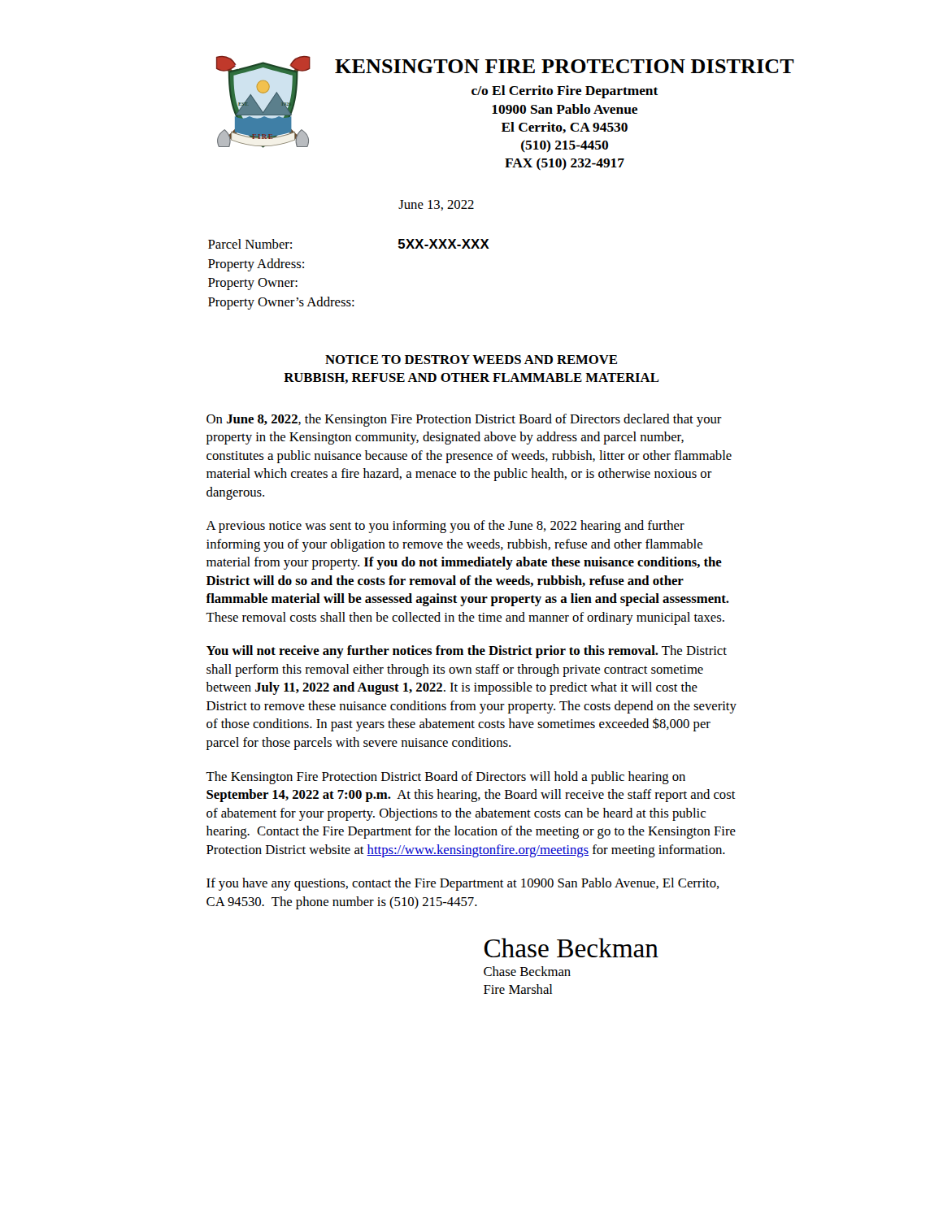FIRE KENSINGTON EST. 1926
KENSINGTON FIRE PROTECTION DISTRICT
c/o El Cerrito Fire Department
10900 San Pablo Avenue
El Cerrito, CA 94530
(510) 215-4450
FAX (510) 232-4917
June 13, 2022
| Parcel Number: | 5XX-XXX-XXX |
| Property Address: | |
| Property Owner: | |
| Property Owner’s Address: | |
NOTICE TO DESTROY WEEDS AND REMOVE
RUBBISH, REFUSE AND OTHER FLAMMABLE MATERIAL
On June 8, 2022, the Kensington Fire Protection District Board of Directors declared that your property in the Kensington community, designated above by address and parcel number, constitutes a public nuisance because of the presence of weeds, rubbish, litter or other flammable material which creates a fire hazard, a menace to the public health, or is otherwise noxious or dangerous.
A previous notice was sent to you informing you of the June 8, 2022 hearing and further informing you of your obligation to remove the weeds, rubbish, refuse and other flammable material from your property. If you do not immediately abate these nuisance conditions, the District will do so and the costs for removal of the weeds, rubbish, refuse and other flammable material will be assessed against your property as a lien and special assessment. These removal costs shall then be collected in the time and manner of ordinary municipal taxes.
You will not receive any further notices from the District prior to this removal. The District shall perform this removal either through its own staff or through private contract sometime between July 11, 2022 and August 1, 2022. It is impossible to predict what it will cost the District to remove these nuisance conditions from your property. The costs depend on the severity of those conditions. In past years these abatement costs have sometimes exceeded $8,000 per parcel for those parcels with severe nuisance conditions.
The Kensington Fire Protection District Board of Directors will hold a public hearing on September 14, 2022 at 7:00 p.m. At this hearing, the Board will receive the staff report and cost of abatement for your property. Objections to the abatement costs can be heard at this public hearing. Contact the Fire Department for the location of the meeting or go to the Kensington Fire Protection District website at https://www.kensingtonfire.org/meetings for meeting information.
If you have any questions, contact the Fire Department at 10900 San Pablo Avenue, El Cerrito, CA 94530. The phone number is (510) 215-4457.
Chase Beckman
Chase Beckman
Fire Marshal